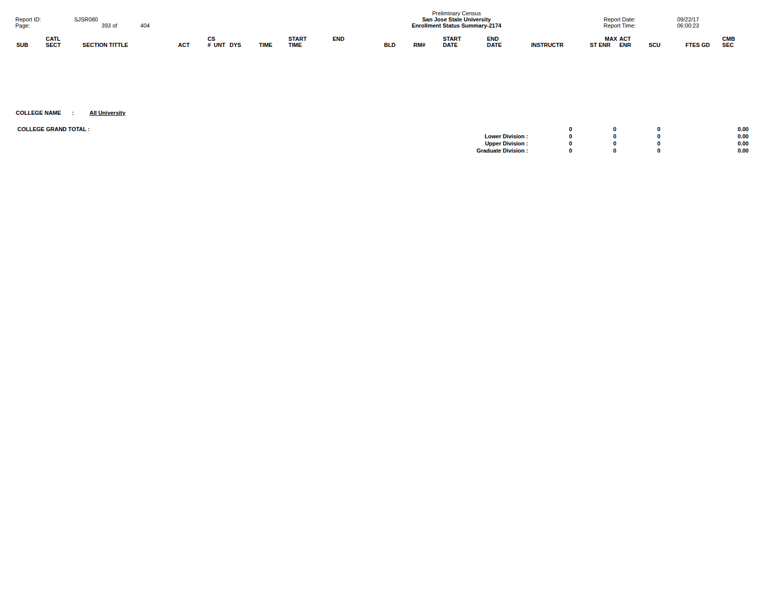| | Preliminary Census | |
| Report ID: | SJSR080 | | San Jose State University | | Report Date: | 09/22/17 |
| Page: | 393 | of | 404 | | Enrollment Status Summary-2174 | | Report Time: | 06:00:23 |
| | CATL | | | CS | | | START | END | | | START | END | | MAX | ACT | | | CMB |
| SUB | SECT | SECTION TITTLE | ACT | # UNT | DYS | TIME | TIME | | BLD | RM# | DATE | DATE | INSTRUCTR | ST ENR | ENR | SCU | FTES GD | SEC |
| COLLEGE NAME | : | All University |
| COLLEGE GRAND TOTAL : | | | 0 | 0 | 0 | 0.00 |
| | | Lower Division : | 0 | 0 | 0 | 0.00 |
| | | Upper Division : | 0 | 0 | 0 | 0.00 |
| | | Graduate Division : | 0 | 0 | 0 | 0.00 |